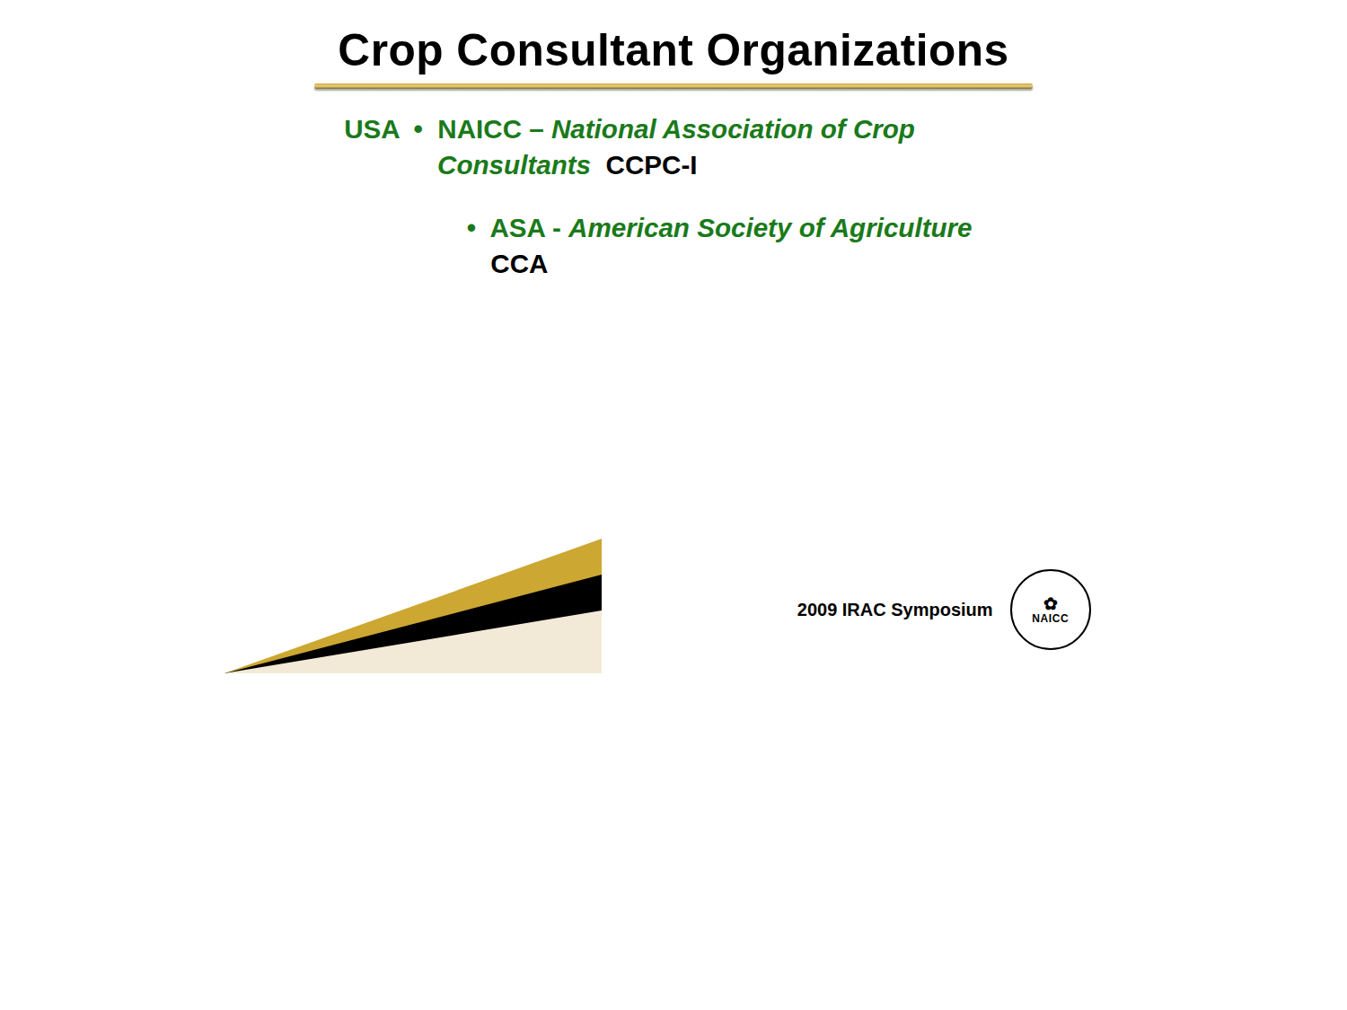Crop Consultant Organizations
USA
NAICC – National Association of Crop Consultants CCPC-I
ASA - American Society of Agriculture
CCA
2009 IRAC Symposium
✿ NAICC